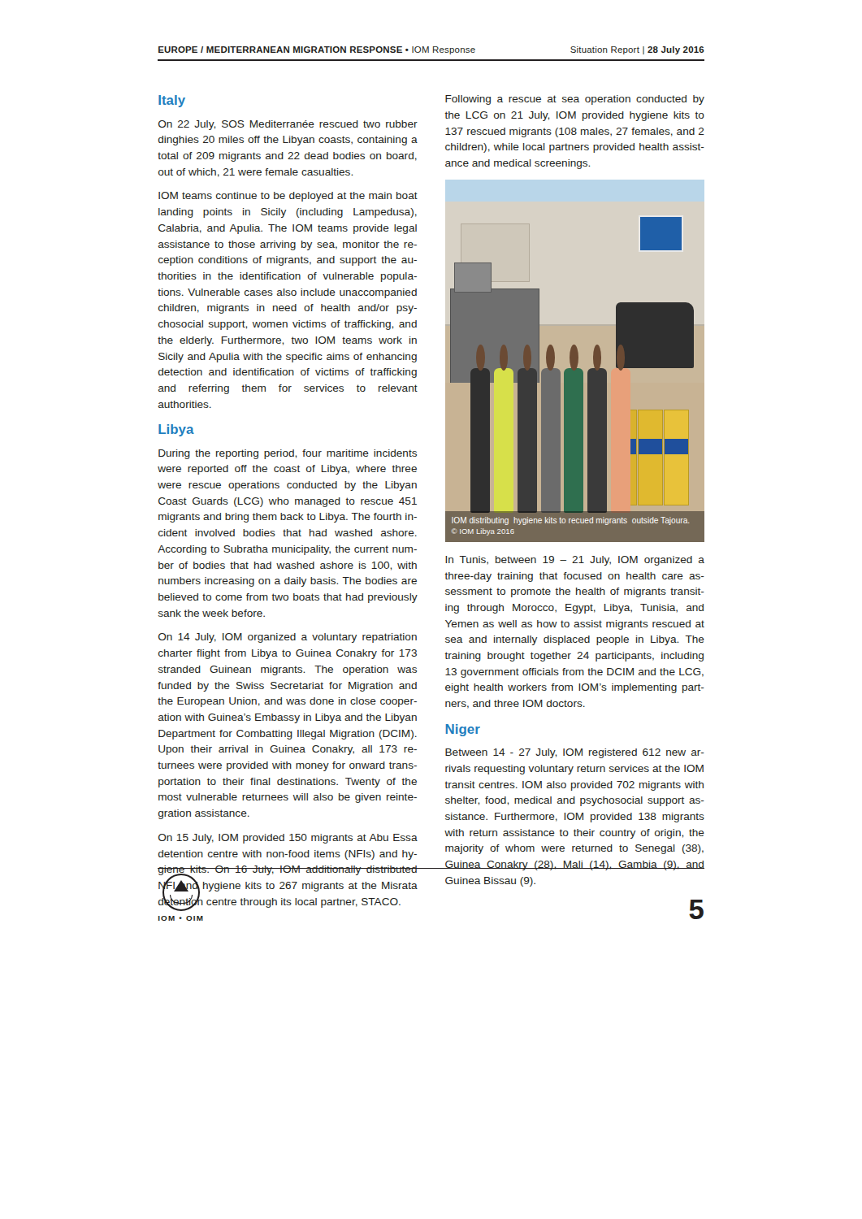Europe / Mediterranean Migration Response • IOM Response
Situation Report | 28 July 2016
Italy
On 22 July, SOS Mediterranée rescued two rubber dinghies 20 miles off the Libyan coasts, containing a total of 209 migrants and 22 dead bodies on board, out of which, 21 were female casualties.
IOM teams continue to be deployed at the main boat landing points in Sicily (including Lampedusa), Calabria, and Apulia. The IOM teams provide legal assistance to those arriving by sea, monitor the reception conditions of migrants, and support the authorities in the identification of vulnerable populations. Vulnerable cases also include unaccompanied children, migrants in need of health and/or psychosocial support, women victims of trafficking, and the elderly. Furthermore, two IOM teams work in Sicily and Apulia with the specific aims of enhancing detection and identification of victims of trafficking and referring them for services to relevant authorities.
Libya
During the reporting period, four maritime incidents were reported off the coast of Libya, where three were rescue operations conducted by the Libyan Coast Guards (LCG) who managed to rescue 451 migrants and bring them back to Libya. The fourth incident involved bodies that had washed ashore. According to Subratha municipality, the current number of bodies that had washed ashore is 100, with numbers increasing on a daily basis. The bodies are believed to come from two boats that had previously sank the week before.
On 14 July, IOM organized a voluntary repatriation charter flight from Libya to Guinea Conakry for 173 stranded Guinean migrants. The operation was funded by the Swiss Secretariat for Migration and the European Union, and was done in close cooperation with Guinea’s Embassy in Libya and the Libyan Department for Combatting Illegal Migration (DCIM). Upon their arrival in Guinea Conakry, all 173 returnees were provided with money for onward transportation to their final destinations. Twenty of the most vulnerable returnees will also be given reintegration assistance.
On 15 July, IOM provided 150 migrants at Abu Essa detention centre with non-food items (NFIs) and hygiene kits. On 16 July, IOM additionally distributed NFI and hygiene kits to 267 migrants at the Misrata detention centre through its local partner, STACO.
Following a rescue at sea operation conducted by the LCG on 21 July, IOM provided hygiene kits to 137 rescued migrants (108 males, 27 females, and 2 children), while local partners provided health assistance and medical screenings.
IOM distributing hygiene kits to recued migrants outside Tajoura. © IOM Libya 2016
In Tunis, between 19 – 21 July, IOM organized a three-day training that focused on health care assessment to promote the health of migrants transiting through Morocco, Egypt, Libya, Tunisia, and Yemen as well as how to assist migrants rescued at sea and internally displaced people in Libya. The training brought together 24 participants, including 13 government officials from the DCIM and the LCG, eight health workers from IOM’s implementing partners, and three IOM doctors.
Niger
Between 14 - 27 July, IOM registered 612 new arrivals requesting voluntary return services at the IOM transit centres. IOM also provided 702 migrants with shelter, food, medical and psychosocial support assistance. Furthermore, IOM provided 138 migrants with return assistance to their country of origin, the majority of whom were returned to Senegal (38), Guinea Conakry (28), Mali (14), Gambia (9), and Guinea Bissau (9).
IOM • OIM
5